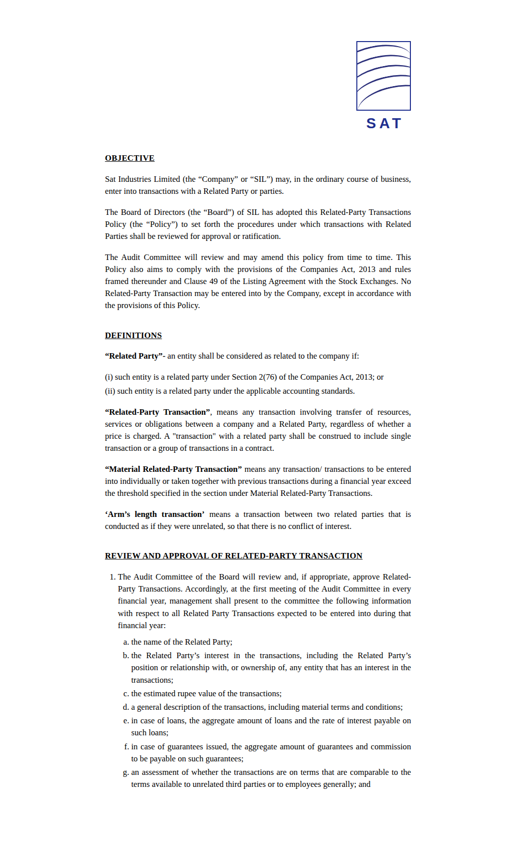SAT
OBJECTIVE
Sat Industries Limited (the “Company” or “SIL”) may, in the ordinary course of business, enter into transactions with a Related Party or parties.
The Board of Directors (the “Board”) of SIL has adopted this Related-Party Transactions Policy (the “Policy”) to set forth the procedures under which transactions with Related Parties shall be reviewed for approval or ratification.
The Audit Committee will review and may amend this policy from time to time. This Policy also aims to comply with the provisions of the Companies Act, 2013 and rules framed thereunder and Clause 49 of the Listing Agreement with the Stock Exchanges. No Related-Party Transaction may be entered into by the Company, except in accordance with the provisions of this Policy.
DEFINITIONS
“Related Party”- an entity shall be considered as related to the company if:
(i) such entity is a related party under Section 2(76) of the Companies Act, 2013; or
(ii) such entity is a related party under the applicable accounting standards.
“Related-Party Transaction”, means any transaction involving transfer of resources, services or obligations between a company and a Related Party, regardless of whether a price is charged. A "transaction" with a related party shall be construed to include single transaction or a group of transactions in a contract.
“Material Related-Party Transaction” means any transaction/ transactions to be entered into individually or taken together with previous transactions during a financial year exceed the threshold specified in the section under Material Related-Party Transactions.
‘Arm’s length transaction’ means a transaction between two related parties that is conducted as if they were unrelated, so that there is no conflict of interest.
REVIEW AND APPROVAL OF RELATED-PARTY TRANSACTION
The Audit Committee of the Board will review and, if appropriate, approve Related-Party Transactions. Accordingly, at the first meeting of the Audit Committee in every financial year, management shall present to the committee the following information with respect to all Related Party Transactions expected to be entered into during that financial year:
the name of the Related Party;
the Related Party’s interest in the transactions, including the Related Party’s position or relationship with, or ownership of, any entity that has an interest in the transactions;
the estimated rupee value of the transactions;
a general description of the transactions, including material terms and conditions;
in case of loans, the aggregate amount of loans and the rate of interest payable on such loans;
in case of guarantees issued, the aggregate amount of guarantees and commission to be payable on such guarantees;
an assessment of whether the transactions are on terms that are comparable to the terms available to unrelated third parties or to employees generally; and